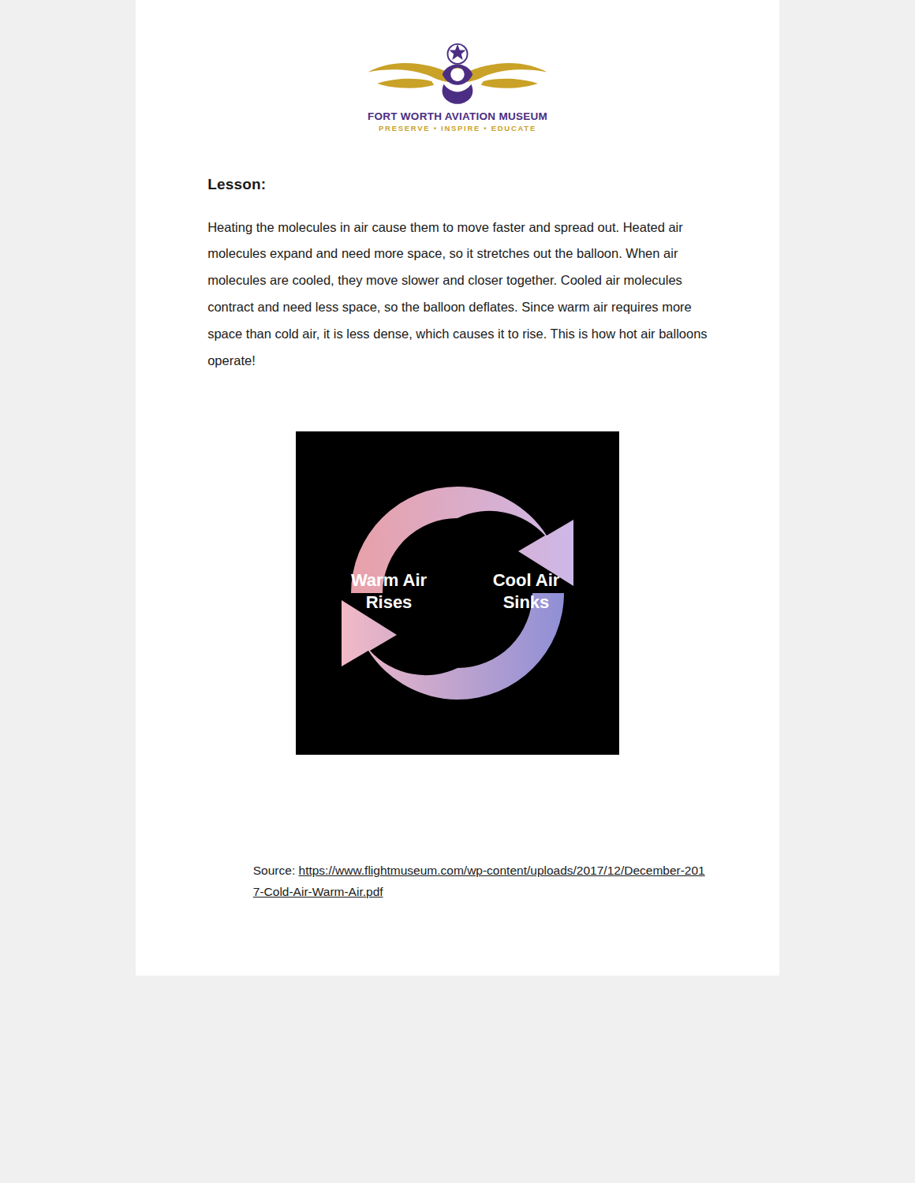FORT WORTH AVIATION MUSEUM
PRESERVE • INSPIRE • EDUCATE
Lesson:
Heating the molecules in air cause them to move faster and spread out. Heated air molecules expand and need more space, so it stretches out the balloon. When air molecules are cooled, they move slower and closer together. Cooled air molecules contract and need less space, so the balloon deflates. Since warm air requires more space than cold air, it is less dense, which causes it to rise. This is how hot air balloons operate!
Warm Air Rises Cool Air Sinks
Source: https://www.flightmuseum.com/wp-content/uploads/2017/12/December-2017-Cold-Air-Warm-Air.pdf